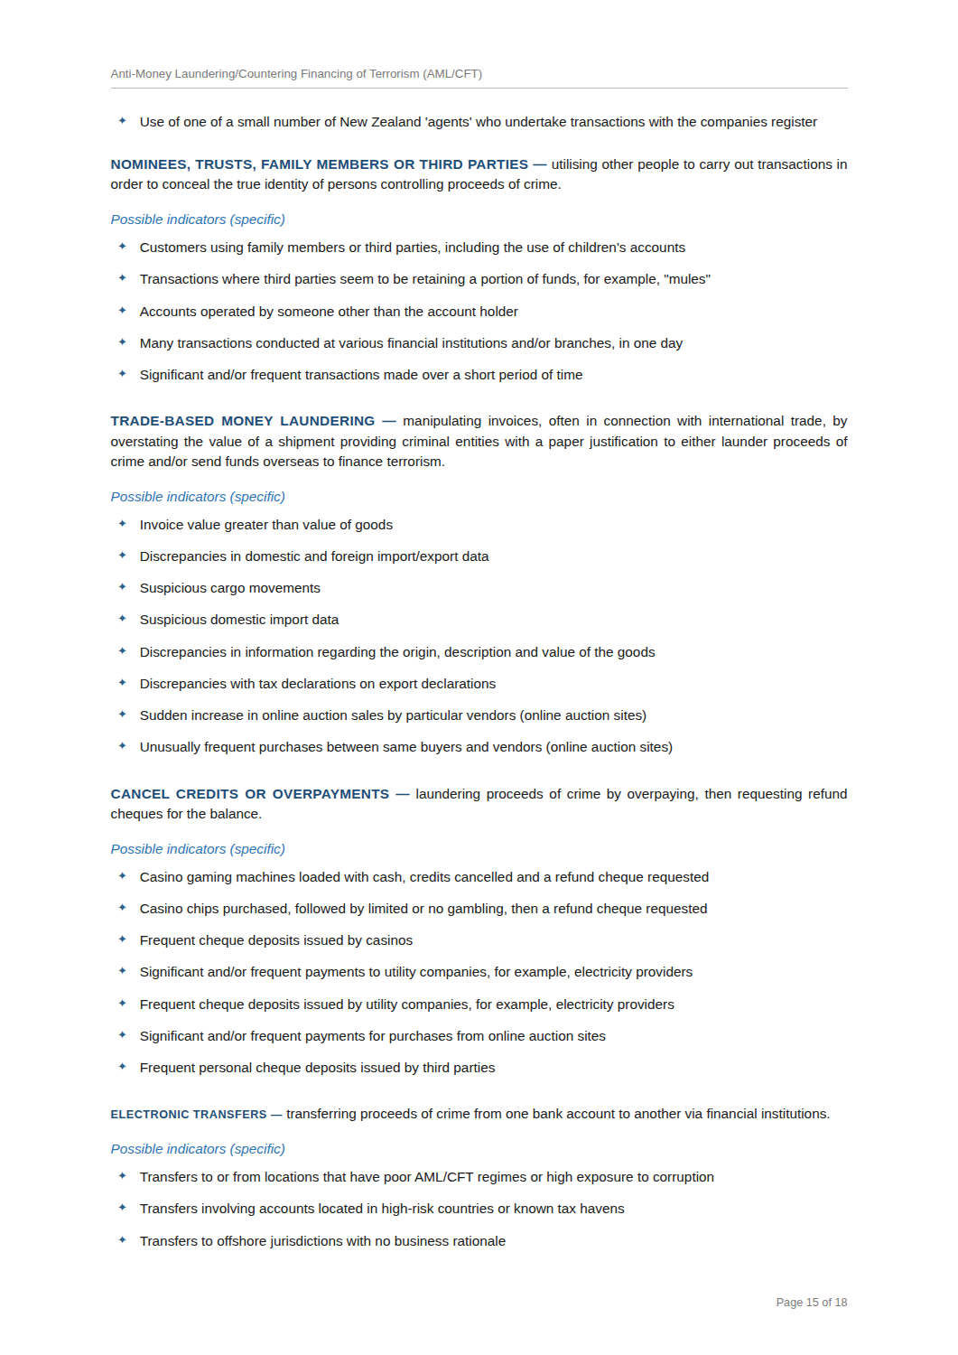Anti-Money Laundering/Countering Financing of Terrorism (AML/CFT)
Use of one of a small number of New Zealand 'agents' who undertake transactions with the companies register
NOMINEES, TRUSTS, FAMILY MEMBERS OR THIRD PARTIES — utilising other people to carry out transactions in order to conceal the true identity of persons controlling proceeds of crime.
Possible indicators (specific)
Customers using family members or third parties, including the use of children's accounts
Transactions where third parties seem to be retaining a portion of funds, for example, "mules"
Accounts operated by someone other than the account holder
Many transactions conducted at various financial institutions and/or branches, in one day
Significant and/or frequent transactions made over a short period of time
TRADE-BASED MONEY LAUNDERING — manipulating invoices, often in connection with international trade, by overstating the value of a shipment providing criminal entities with a paper justification to either launder proceeds of crime and/or send funds overseas to finance terrorism.
Possible indicators (specific)
Invoice value greater than value of goods
Discrepancies in domestic and foreign import/export data
Suspicious cargo movements
Suspicious domestic import data
Discrepancies in information regarding the origin, description and value of the goods
Discrepancies with tax declarations on export declarations
Sudden increase in online auction sales by particular vendors (online auction sites)
Unusually frequent purchases between same buyers and vendors (online auction sites)
CANCEL CREDITS OR OVERPAYMENTS — laundering proceeds of crime by overpaying, then requesting refund cheques for the balance.
Possible indicators (specific)
Casino gaming machines loaded with cash, credits cancelled and a refund cheque requested
Casino chips purchased, followed by limited or no gambling, then a refund cheque requested
Frequent cheque deposits issued by casinos
Significant and/or frequent payments to utility companies, for example, electricity providers
Frequent cheque deposits issued by utility companies, for example, electricity providers
Significant and/or frequent payments for purchases from online auction sites
Frequent personal cheque deposits issued by third parties
ELECTRONIC TRANSFERS — transferring proceeds of crime from one bank account to another via financial institutions.
Possible indicators (specific)
Transfers to or from locations that have poor AML/CFT regimes or high exposure to corruption
Transfers involving accounts located in high-risk countries or known tax havens
Transfers to offshore jurisdictions with no business rationale
Page 15 of 18